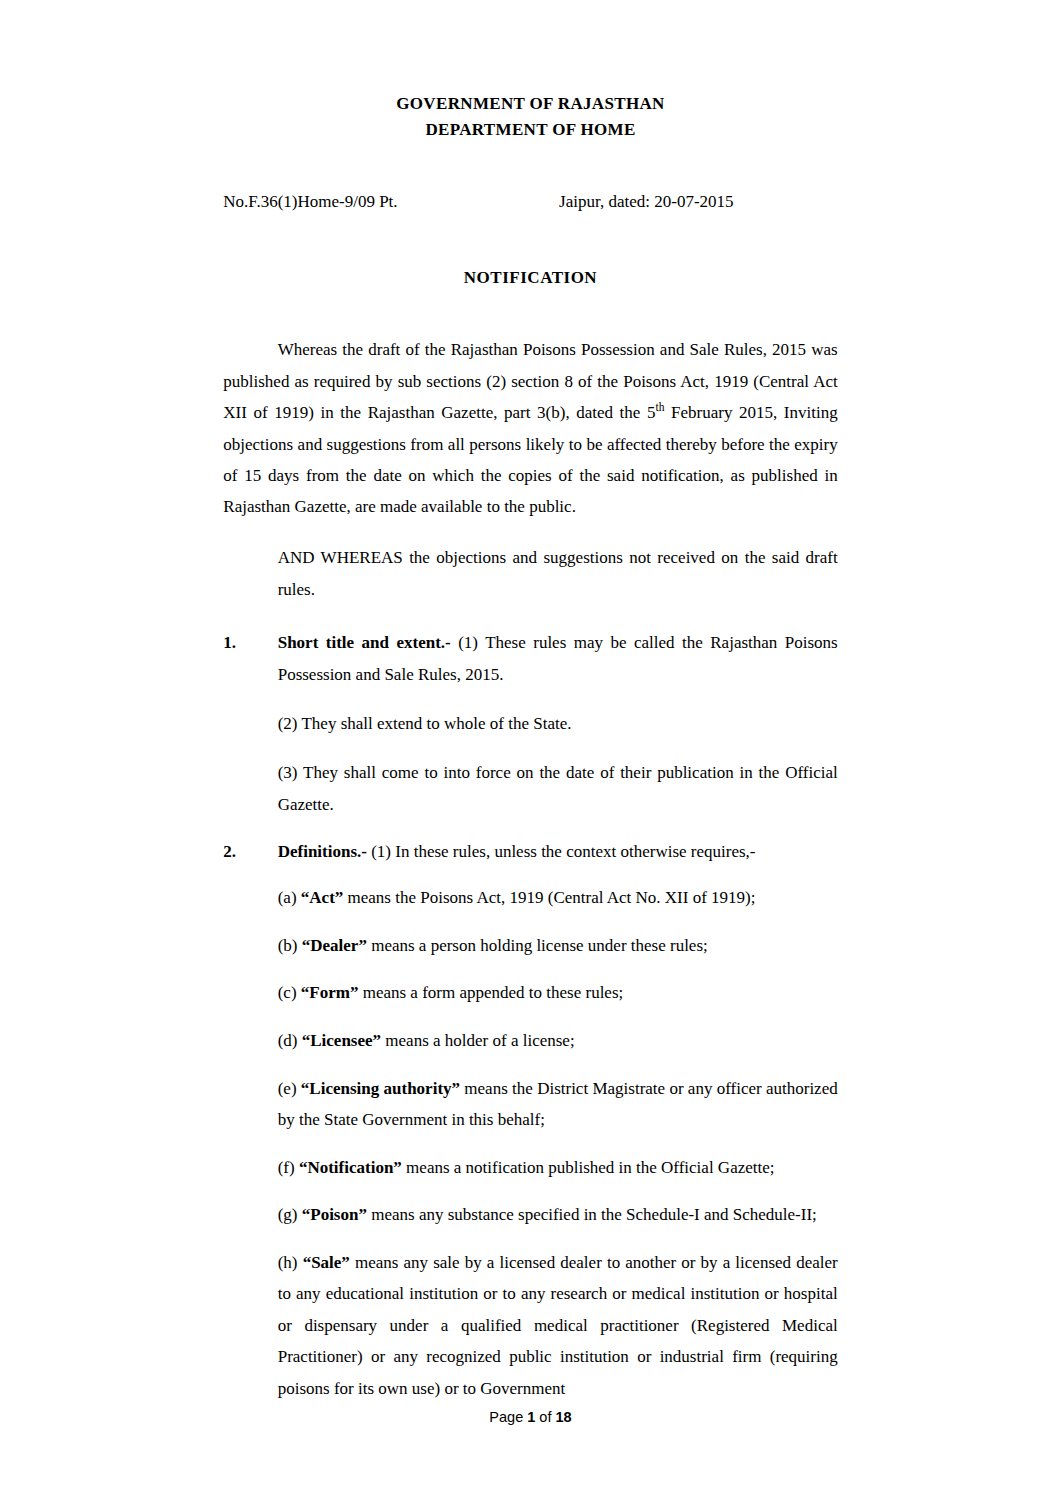GOVERNMENT OF RAJASTHAN DEPARTMENT OF HOME
No.F.36(1)Home-9/09 Pt. Jaipur, dated: 20-07-2015
NOTIFICATION
Whereas the draft of the Rajasthan Poisons Possession and Sale Rules, 2015 was published as required by sub sections (2) section 8 of the Poisons Act, 1919 (Central Act XII of 1919) in the Rajasthan Gazette, part 3(b), dated the 5th February 2015, Inviting objections and suggestions from all persons likely to be affected thereby before the expiry of 15 days from the date on which the copies of the said notification, as published in Rajasthan Gazette, are made available to the public.
AND WHEREAS the objections and suggestions not received on the said draft rules.
1.
Short title and extent.- (1) These rules may be called the Rajasthan Poisons Possession and Sale Rules, 2015.
(2) They shall extend to whole of the State.
(3) They shall come to into force on the date of their publication in the Official Gazette.
2.
Definitions.- (1) In these rules, unless the context otherwise requires,-
(a) “Act” means the Poisons Act, 1919 (Central Act No. XII of 1919);
(b) “Dealer” means a person holding license under these rules;
(c) “Form” means a form appended to these rules;
(d) “Licensee” means a holder of a license;
(e) “Licensing authority” means the District Magistrate or any officer authorized by the State Government in this behalf;
(f) “Notification” means a notification published in the Official Gazette;
(g) “Poison” means any substance specified in the Schedule-I and Schedule-II;
(h) “Sale” means any sale by a licensed dealer to another or by a licensed dealer to any educational institution or to any research or medical institution or hospital or dispensary under a qualified medical practitioner (Registered Medical Practitioner) or any recognized public institution or industrial firm (requiring poisons for its own use) or to Government
Page 1 of 18